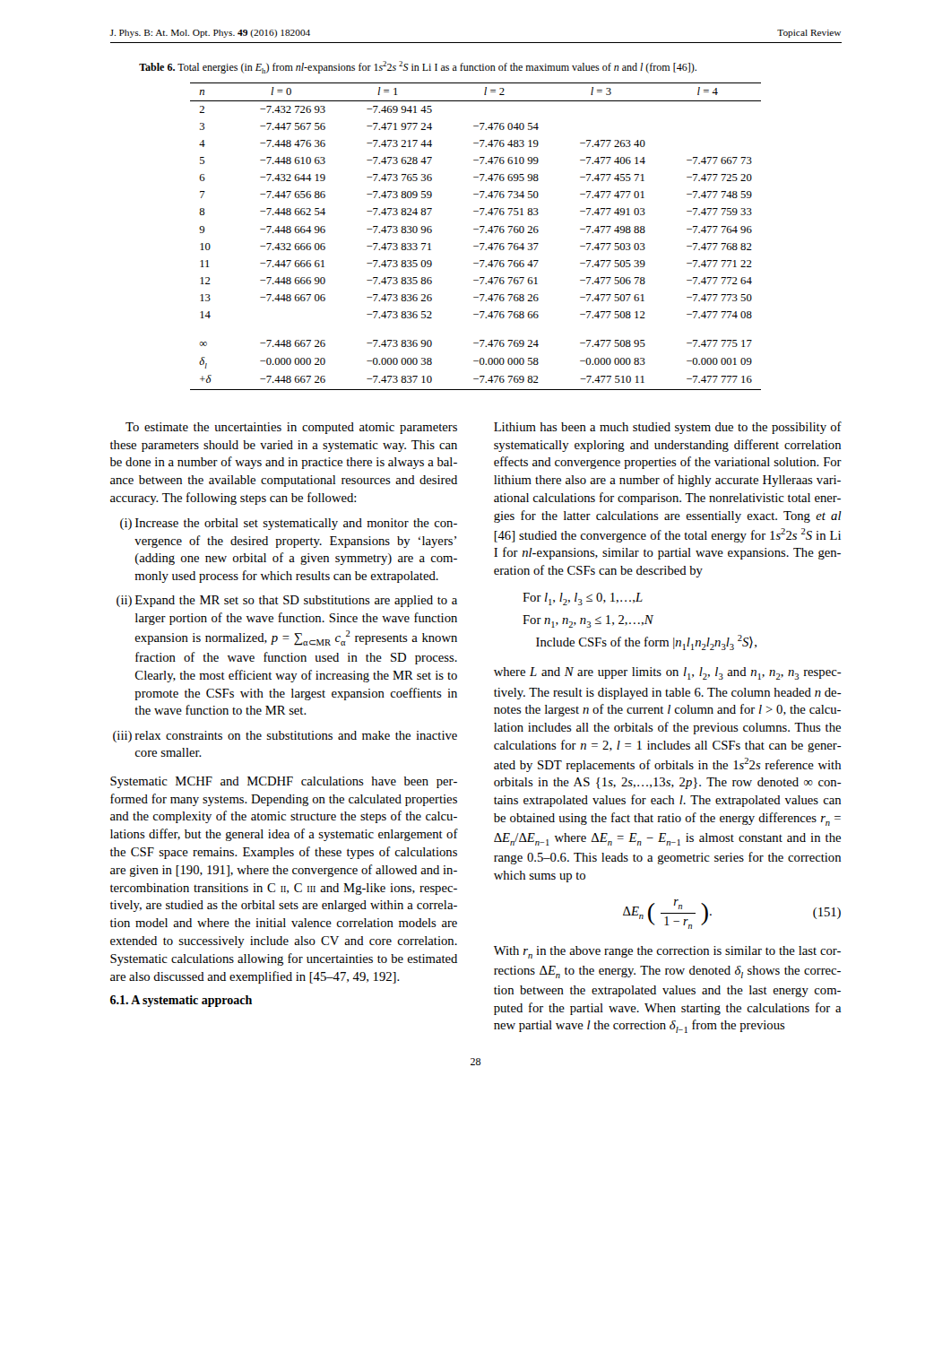J. Phys. B: At. Mol. Opt. Phys. 49 (2016) 182004
Topical Review
Table 6. Total energies (in Eh) from nl-expansions for 1s22s 2S in Li I as a function of the maximum values of n and l (from [46]).
| n | l = 0 | l = 1 | l = 2 | l = 3 | l = 4 |
| --- | --- | --- | --- | --- | --- |
| 2 | −7.432 726 93 | −7.469 941 45 | | | |
| 3 | −7.447 567 56 | −7.471 977 24 | −7.476 040 54 | | |
| 4 | −7.448 476 36 | −7.473 217 44 | −7.476 483 19 | −7.477 263 40 | |
| 5 | −7.448 610 63 | −7.473 628 47 | −7.476 610 99 | −7.477 406 14 | −7.477 667 73 |
| 6 | −7.432 644 19 | −7.473 765 36 | −7.476 695 98 | −7.477 455 71 | −7.477 725 20 |
| 7 | −7.447 656 86 | −7.473 809 59 | −7.476 734 50 | −7.477 477 01 | −7.477 748 59 |
| 8 | −7.448 662 54 | −7.473 824 87 | −7.476 751 83 | −7.477 491 03 | −7.477 759 33 |
| 9 | −7.448 664 96 | −7.473 830 96 | −7.476 760 26 | −7.477 498 88 | −7.477 764 96 |
| 10 | −7.432 666 06 | −7.473 833 71 | −7.476 764 37 | −7.477 503 03 | −7.477 768 82 |
| 11 | −7.447 666 61 | −7.473 835 09 | −7.476 766 47 | −7.477 505 39 | −7.477 771 22 |
| 12 | −7.448 666 90 | −7.473 835 86 | −7.476 767 61 | −7.477 506 78 | −7.477 772 64 |
| 13 | −7.448 667 06 | −7.473 836 26 | −7.476 768 26 | −7.477 507 61 | −7.477 773 50 |
| 14 | | −7.473 836 52 | −7.476 768 66 | −7.477 508 12 | −7.477 774 08 |
| ∞ | −7.448 667 26 | −7.473 836 90 | −7.476 769 24 | −7.477 508 95 | −7.477 775 17 |
| δ l | −0.000 000 20 | −0.000 000 38 | −0.000 000 58 | −0.000 000 83 | −0.000 001 09 |
| + δ | −7.448 667 26 | −7.473 837 10 | −7.476 769 82 | −7.477 510 11 | −7.477 777 16 |
To estimate the uncertainties in computed atomic parameters these parameters should be varied in a systematic way. This can be done in a number of ways and in practice there is always a balance between the available computational resources and desired accuracy. The following steps can be followed:
Increase the orbital set systematically and monitor the convergence of the desired property. Expansions by ‘layers’ (adding one new orbital of a given symmetry) are a commonly used process for which results can be extrapolated.
Expand the MR set so that SD substitutions are applied to a larger portion of the wave function. Since the wave function expansion is normalized, p = ∑α⊂MR cα2 represents a known fraction of the wave function used in the SD process. Clearly, the most efficient way of increasing the MR set is to promote the CSFs with the largest expansion coeffients in the wave function to the MR set.
relax constraints on the substitutions and make the inactive core smaller.
Systematic MCHF and MCDHF calculations have been performed for many systems. Depending on the calculated properties and the complexity of the atomic structure the steps of the calculations differ, but the general idea of a systematic enlargement of the CSF space remains. Examples of these types of calculations are given in [190, 191], where the convergence of allowed and intercombination transitions in C ii, C iii and Mg-like ions, respectively, are studied as the orbital sets are enlarged within a correlation model and where the initial valence correlation models are extended to successively include also CV and core correlation. Systematic calculations allowing for uncertainties to be estimated are also discussed and exemplified in [45–47, 49, 192].
6.1. A systematic approach
Lithium has been a much studied system due to the possibility of systematically exploring and understanding different correlation effects and convergence properties of the variational solution. For lithium there also are a number of highly accurate Hylleraas variational calculations for comparison. The nonrelativistic total energies for the latter calculations are essentially exact. Tong et al [46] studied the convergence of the total energy for 1s22s 2S in Li I for nl-expansions, similar to partial wave expansions. The generation of the CSFs can be described by
For l1, l2, l3 ≤ 0, 1,…,L For n1, n2, n3 ≤ 1, 2,…,N Include CSFs of the form |n1l1n2l2n3l3 2S⟩,
where L and N are upper limits on l1, l2, l3 and n1, n2, n3 respectively. The result is displayed in table 6. The column headed n denotes the largest n of the current l column and for l > 0, the calculation includes all the orbitals of the previous columns. Thus the calculations for n = 2, l = 1 includes all CSFs that can be generated by SDT replacements of orbitals in the 1s22s reference with orbitals in the AS {1s, 2s,…,13s, 2p}. The row denoted ∞ contains extrapolated values for each l. The extrapolated values can be obtained using the fact that ratio of the energy differences rn = ΔEn/ΔEn−1 where ΔEn = En − En−1 is almost constant and in the range 0.5–0.6. This leads to a geometric series for the correction which sums up to
ΔEn ( rn 1 − rn ). (151)
With rn in the above range the correction is similar to the last corrections ΔEn to the energy. The row denoted δl shows the correction between the extrapolated values and the last energy computed for the partial wave. When starting the calculations for a new partial wave l the correction δl−1 from the previous
28